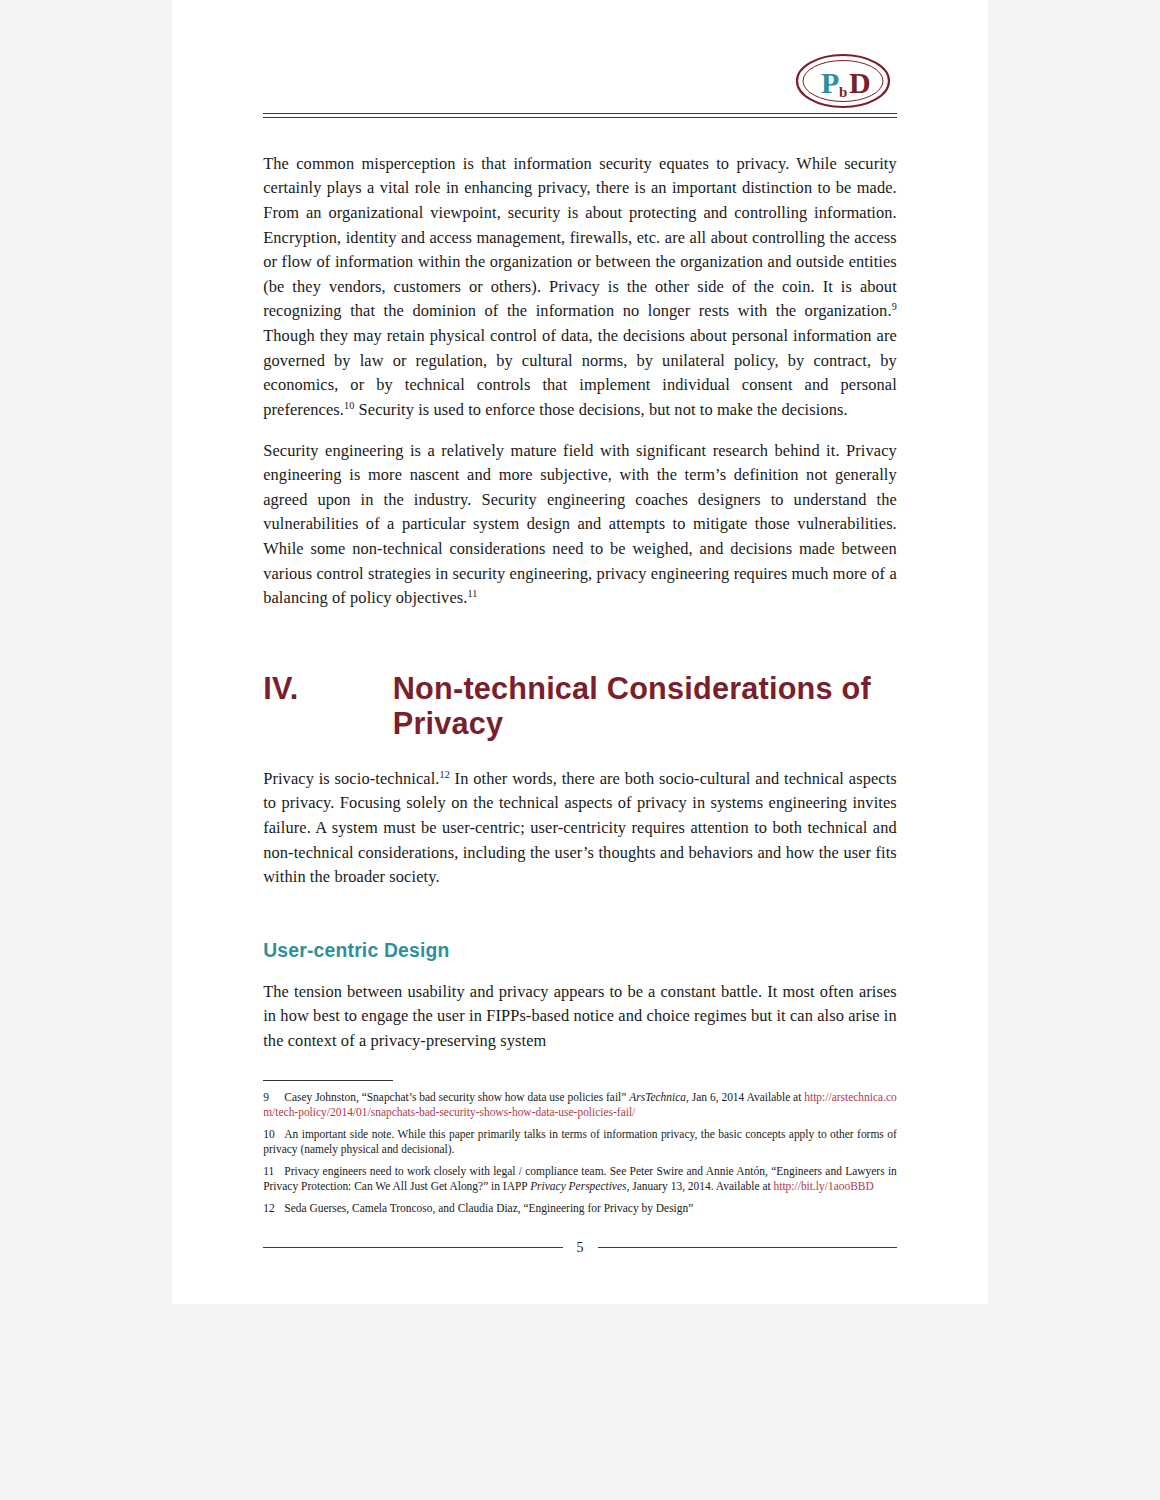P b D
The common misperception is that information security equates to privacy. While security certainly plays a vital role in enhancing privacy, there is an important distinction to be made. From an organizational viewpoint, security is about protecting and controlling information. Encryption, identity and access management, firewalls, etc. are all about controlling the access or flow of information within the organization or between the organization and outside entities (be they vendors, customers or others). Privacy is the other side of the coin. It is about recognizing that the dominion of the information no longer rests with the organization.9 Though they may retain physical control of data, the decisions about personal information are governed by law or regulation, by cultural norms, by unilateral policy, by contract, by economics, or by technical controls that implement individual consent and personal preferences.10 Security is used to enforce those decisions, but not to make the decisions.
Security engineering is a relatively mature field with significant research behind it. Privacy engineering is more nascent and more subjective, with the term’s definition not generally agreed upon in the industry. Security engineering coaches designers to understand the vulnerabilities of a particular system design and attempts to mitigate those vulnerabilities. While some non-technical considerations need to be weighed, and decisions made between various control strategies in security engineering, privacy engineering requires much more of a balancing of policy objectives.11
IV. Non-technical Considerations of Privacy
Privacy is socio-technical.12 In other words, there are both socio-cultural and technical aspects to privacy. Focusing solely on the technical aspects of privacy in systems engineering invites failure. A system must be user-centric; user-centricity requires attention to both technical and non-technical considerations, including the user’s thoughts and behaviors and how the user fits within the broader society.
User-centric Design
The tension between usability and privacy appears to be a constant battle. It most often arises in how best to engage the user in FIPPs-based notice and choice regimes but it can also arise in the context of a privacy-preserving system
9 Casey Johnston, “Snapchat’s bad security show how data use policies fail” ArsTechnica, Jan 6, 2014 Available at http://arstechnica.com/tech-policy/2014/01/snapchats-bad-security-shows-how-data-use-policies-fail/
10 An important side note. While this paper primarily talks in terms of information privacy, the basic concepts apply to other forms of privacy (namely physical and decisional).
11 Privacy engineers need to work closely with legal / compliance team. See Peter Swire and Annie Antón, “Engineers and Lawyers in Privacy Protection: Can We All Just Get Along?” in IAPP Privacy Perspectives, January 13, 2014. Available at http://bit.ly/1aooBBD
12 Seda Guerses, Camela Troncoso, and Claudia Diaz, “Engineering for Privacy by Design”
5